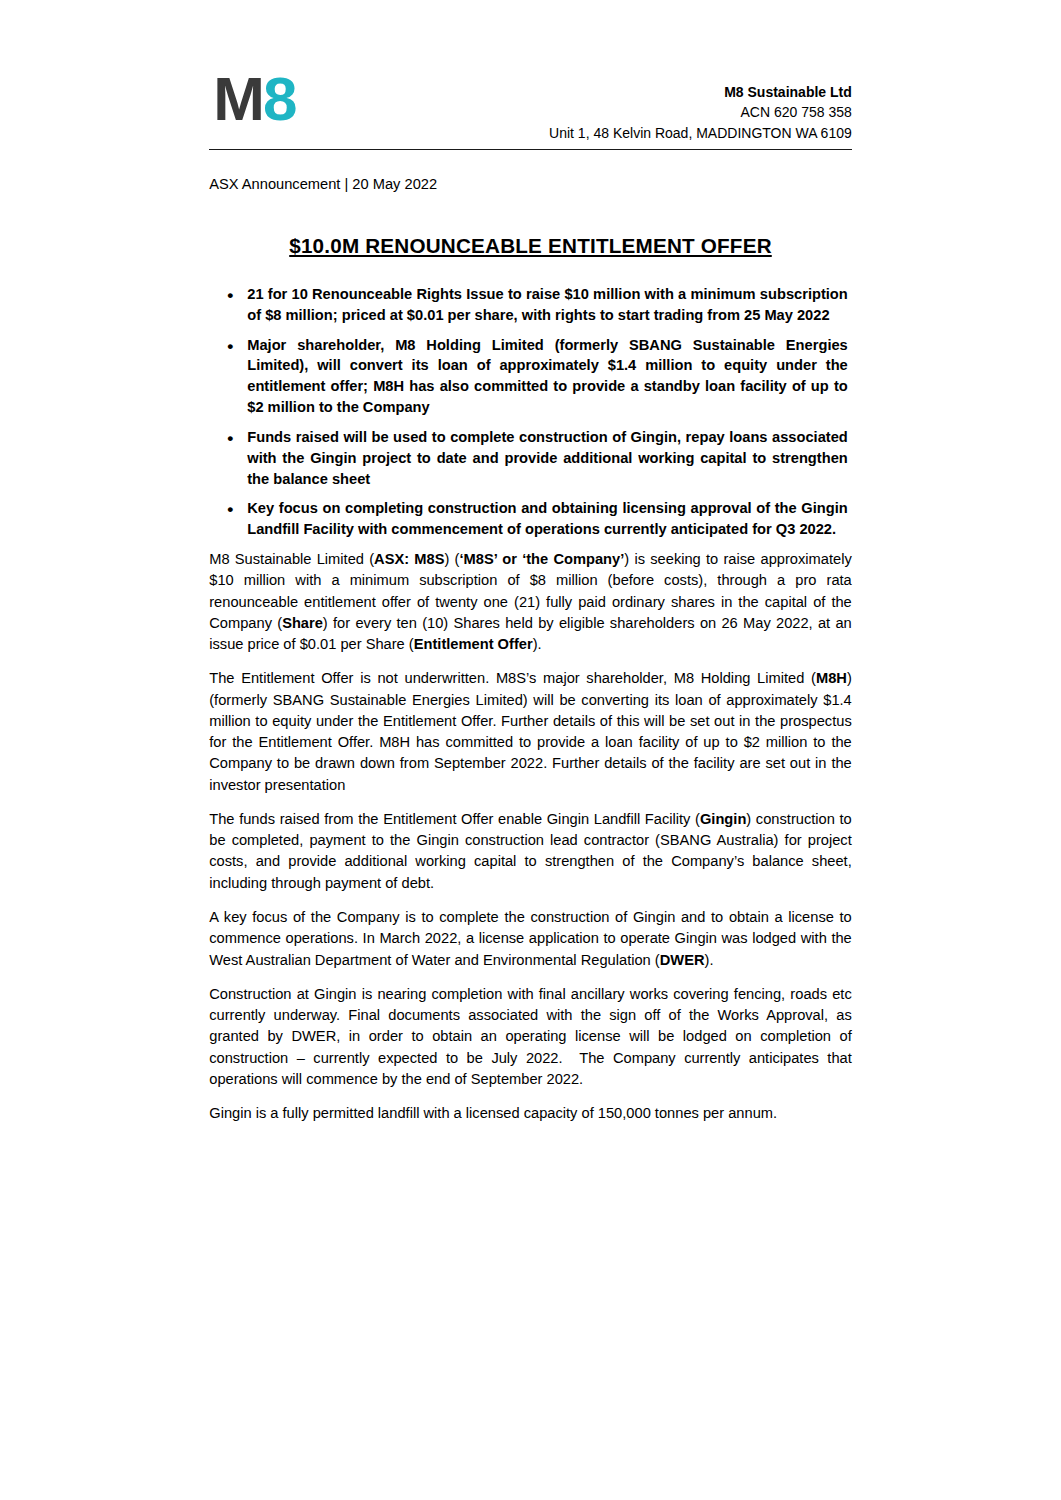M 8
M8 Sustainable Ltd
ACN 620 758 358
Unit 1, 48 Kelvin Road, MADDINGTON WA 6109
ASX Announcement | 20 May 2022
$10.0M RENOUNCEABLE ENTITLEMENT OFFER
21 for 10 Renounceable Rights Issue to raise $10 million with a minimum subscription of $8 million; priced at $0.01 per share, with rights to start trading from 25 May 2022
Major shareholder, M8 Holding Limited (formerly SBANG Sustainable Energies Limited), will convert its loan of approximately $1.4 million to equity under the entitlement offer; M8H has also committed to provide a standby loan facility of up to $2 million to the Company
Funds raised will be used to complete construction of Gingin, repay loans associated with the Gingin project to date and provide additional working capital to strengthen the balance sheet
Key focus on completing construction and obtaining licensing approval of the Gingin Landfill Facility with commencement of operations currently anticipated for Q3 2022.
M8 Sustainable Limited (ASX: M8S) (‘M8S’ or ‘the Company’) is seeking to raise approximately $10 million with a minimum subscription of $8 million (before costs), through a pro rata renounceable entitlement offer of twenty one (21) fully paid ordinary shares in the capital of the Company (Share) for every ten (10) Shares held by eligible shareholders on 26 May 2022, at an issue price of $0.01 per Share (Entitlement Offer).
The Entitlement Offer is not underwritten. M8S’s major shareholder, M8 Holding Limited (M8H) (formerly SBANG Sustainable Energies Limited) will be converting its loan of approximately $1.4 million to equity under the Entitlement Offer. Further details of this will be set out in the prospectus for the Entitlement Offer. M8H has committed to provide a loan facility of up to $2 million to the Company to be drawn down from September 2022. Further details of the facility are set out in the investor presentation
The funds raised from the Entitlement Offer enable Gingin Landfill Facility (Gingin) construction to be completed, payment to the Gingin construction lead contractor (SBANG Australia) for project costs, and provide additional working capital to strengthen of the Company’s balance sheet, including through payment of debt.
A key focus of the Company is to complete the construction of Gingin and to obtain a license to commence operations. In March 2022, a license application to operate Gingin was lodged with the West Australian Department of Water and Environmental Regulation (DWER).
Construction at Gingin is nearing completion with final ancillary works covering fencing, roads etc currently underway. Final documents associated with the sign off of the Works Approval, as granted by DWER, in order to obtain an operating license will be lodged on completion of construction – currently expected to be July 2022. The Company currently anticipates that operations will commence by the end of September 2022.
Gingin is a fully permitted landfill with a licensed capacity of 150,000 tonnes per annum.